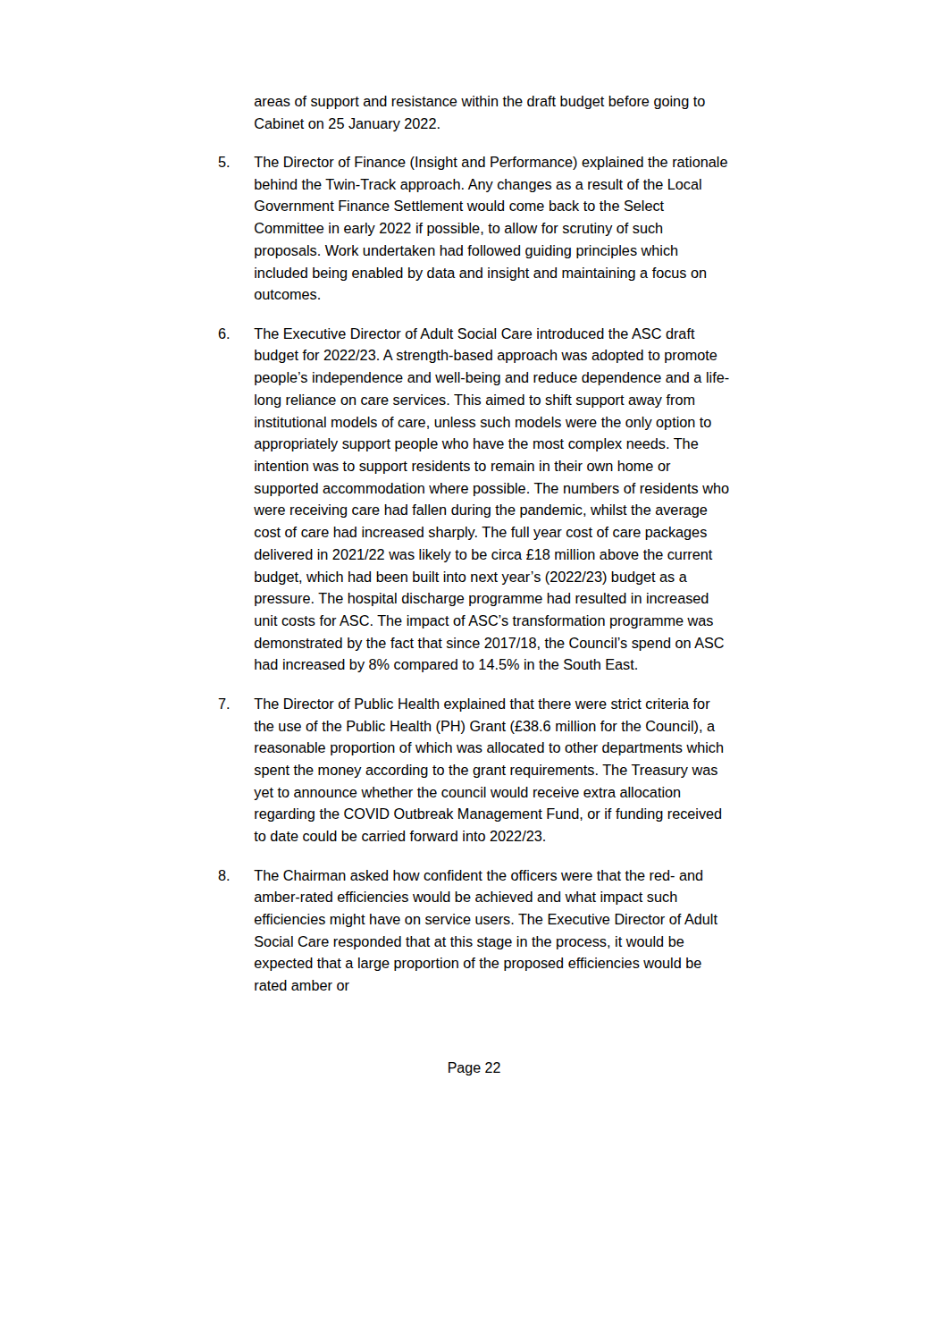areas of support and resistance within the draft budget before going to Cabinet on 25 January 2022.
5. The Director of Finance (Insight and Performance) explained the rationale behind the Twin-Track approach. Any changes as a result of the Local Government Finance Settlement would come back to the Select Committee in early 2022 if possible, to allow for scrutiny of such proposals. Work undertaken had followed guiding principles which included being enabled by data and insight and maintaining a focus on outcomes.
6. The Executive Director of Adult Social Care introduced the ASC draft budget for 2022/23. A strength-based approach was adopted to promote people’s independence and well-being and reduce dependence and a life-long reliance on care services. This aimed to shift support away from institutional models of care, unless such models were the only option to appropriately support people who have the most complex needs. The intention was to support residents to remain in their own home or supported accommodation where possible. The numbers of residents who were receiving care had fallen during the pandemic, whilst the average cost of care had increased sharply. The full year cost of care packages delivered in 2021/22 was likely to be circa £18 million above the current budget, which had been built into next year’s (2022/23) budget as a pressure. The hospital discharge programme had resulted in increased unit costs for ASC. The impact of ASC’s transformation programme was demonstrated by the fact that since 2017/18, the Council’s spend on ASC had increased by 8% compared to 14.5% in the South East.
7. The Director of Public Health explained that there were strict criteria for the use of the Public Health (PH) Grant (£38.6 million for the Council), a reasonable proportion of which was allocated to other departments which spent the money according to the grant requirements. The Treasury was yet to announce whether the council would receive extra allocation regarding the COVID Outbreak Management Fund, or if funding received to date could be carried forward into 2022/23.
8. The Chairman asked how confident the officers were that the red- and amber-rated efficiencies would be achieved and what impact such efficiencies might have on service users. The Executive Director of Adult Social Care responded that at this stage in the process, it would be expected that a large proportion of the proposed efficiencies would be rated amber or
Page 22